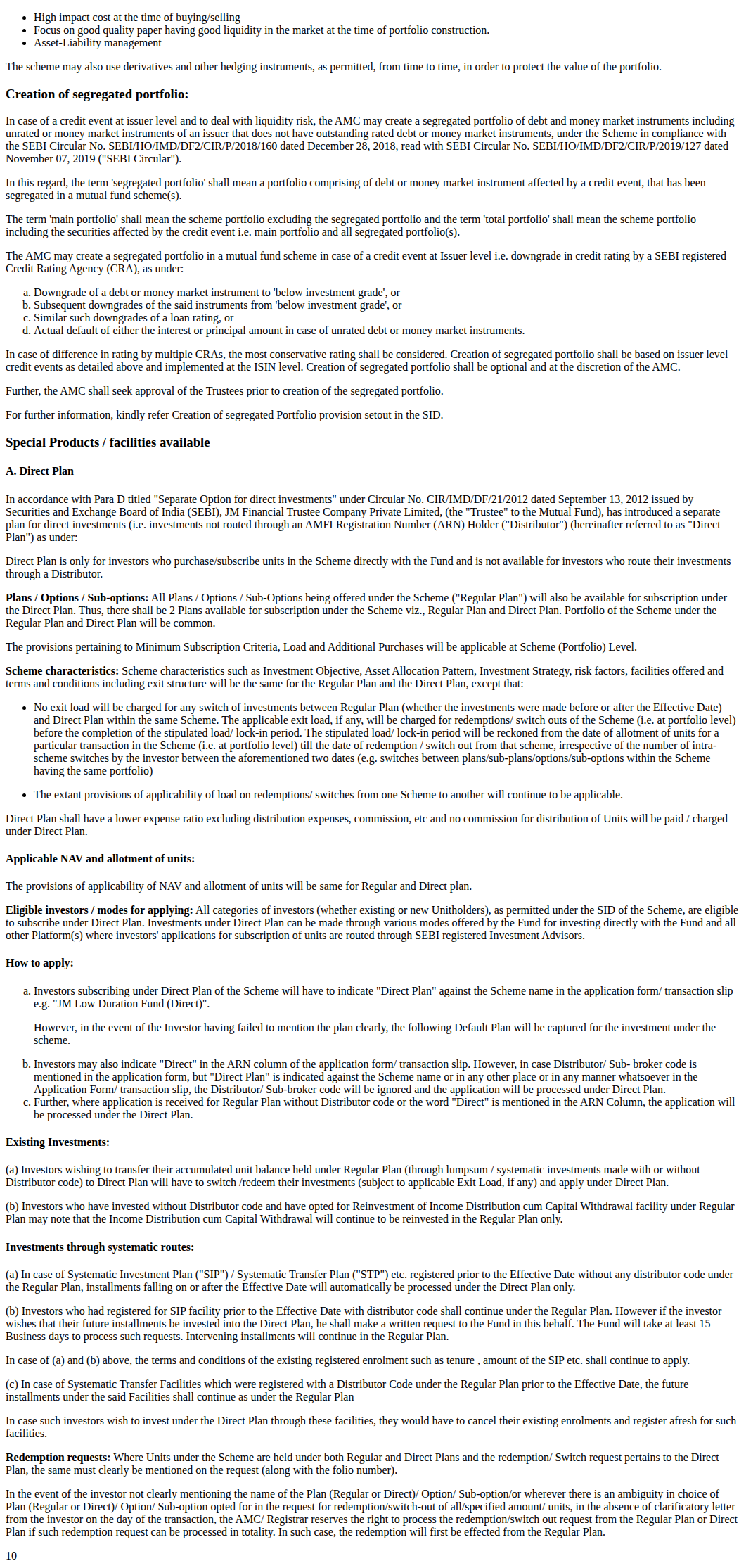High impact cost at the time of buying/selling
Focus on good quality paper having good liquidity in the market at the time of portfolio construction.
Asset-Liability management
The scheme may also use derivatives and other hedging instruments, as permitted, from time to time, in order to protect the value of the portfolio.
Creation of segregated portfolio:
In case of a credit event at issuer level and to deal with liquidity risk, the AMC may create a segregated portfolio of debt and money market instruments including unrated or money market instruments of an issuer that does not have outstanding rated debt or money market instruments, under the Scheme in compliance with the SEBI Circular No. SEBI/HO/IMD/DF2/CIR/P/2018/160 dated December 28, 2018, read with SEBI Circular No. SEBI/HO/IMD/DF2/CIR/P/2019/127 dated November 07, 2019 ("SEBI Circular").
In this regard, the term 'segregated portfolio' shall mean a portfolio comprising of debt or money market instrument affected by a credit event, that has been segregated in a mutual fund scheme(s).
The term 'main portfolio' shall mean the scheme portfolio excluding the segregated portfolio and the term 'total portfolio' shall mean the scheme portfolio including the securities affected by the credit event i.e. main portfolio and all segregated portfolio(s).
The AMC may create a segregated portfolio in a mutual fund scheme in case of a credit event at Issuer level i.e. downgrade in credit rating by a SEBI registered Credit Rating Agency (CRA), as under:
Downgrade of a debt or money market instrument to 'below investment grade', or
Subsequent downgrades of the said instruments from 'below investment grade', or
Similar such downgrades of a loan rating, or
Actual default of either the interest or principal amount in case of unrated debt or money market instruments.
In case of difference in rating by multiple CRAs, the most conservative rating shall be considered. Creation of segregated portfolio shall be based on issuer level credit events as detailed above and implemented at the ISIN level. Creation of segregated portfolio shall be optional and at the discretion of the AMC.
Further, the AMC shall seek approval of the Trustees prior to creation of the segregated portfolio.
For further information, kindly refer Creation of segregated Portfolio provision setout in the SID.
Special Products / facilities available
A. Direct Plan
In accordance with Para D titled "Separate Option for direct investments" under Circular No. CIR/IMD/DF/21/2012 dated September 13, 2012 issued by Securities and Exchange Board of India (SEBI), JM Financial Trustee Company Private Limited, (the "Trustee" to the Mutual Fund), has introduced a separate plan for direct investments (i.e. investments not routed through an AMFI Registration Number (ARN) Holder ("Distributor") (hereinafter referred to as "Direct Plan") as under:
Direct Plan is only for investors who purchase/subscribe units in the Scheme directly with the Fund and is not available for investors who route their investments through a Distributor.
Plans / Options / Sub-options: All Plans / Options / Sub-Options being offered under the Scheme ("Regular Plan") will also be available for subscription under the Direct Plan. Thus, there shall be 2 Plans available for subscription under the Scheme viz., Regular Plan and Direct Plan. Portfolio of the Scheme under the Regular Plan and Direct Plan will be common.
The provisions pertaining to Minimum Subscription Criteria, Load and Additional Purchases will be applicable at Scheme (Portfolio) Level.
Scheme characteristics: Scheme characteristics such as Investment Objective, Asset Allocation Pattern, Investment Strategy, risk factors, facilities offered and terms and conditions including exit structure will be the same for the Regular Plan and the Direct Plan, except that:
No exit load will be charged for any switch of investments between Regular Plan (whether the investments were made before or after the Effective Date) and Direct Plan within the same Scheme. The applicable exit load, if any, will be charged for redemptions/ switch outs of the Scheme (i.e. at portfolio level) before the completion of the stipulated load/ lock-in period. The stipulated load/ lock-in period will be reckoned from the date of allotment of units for a particular transaction in the Scheme (i.e. at portfolio level) till the date of redemption / switch out from that scheme, irrespective of the number of intra-scheme switches by the investor between the aforementioned two dates (e.g. switches between plans/sub-plans/options/sub-options within the Scheme having the same portfolio)
The extant provisions of applicability of load on redemptions/ switches from one Scheme to another will continue to be applicable.
Direct Plan shall have a lower expense ratio excluding distribution expenses, commission, etc and no commission for distribution of Units will be paid / charged under Direct Plan.
Applicable NAV and allotment of units:
The provisions of applicability of NAV and allotment of units will be same for Regular and Direct plan.
Eligible investors / modes for applying: All categories of investors (whether existing or new Unitholders), as permitted under the SID of the Scheme, are eligible to subscribe under Direct Plan. Investments under Direct Plan can be made through various modes offered by the Fund for investing directly with the Fund and all other Platform(s) where investors' applications for subscription of units are routed through SEBI registered Investment Advisors.
How to apply:
Investors subscribing under Direct Plan of the Scheme will have to indicate "Direct Plan" against the Scheme name in the application form/ transaction slip e.g. "JM Low Duration Fund (Direct)".
However, in the event of the Investor having failed to mention the plan clearly, the following Default Plan will be captured for the investment under the scheme.
Investors may also indicate "Direct" in the ARN column of the application form/ transaction slip. However, in case Distributor/ Sub- broker code is mentioned in the application form, but "Direct Plan" is indicated against the Scheme name or in any other place or in any manner whatsoever in the Application Form/ transaction slip, the Distributor/ Sub-broker code will be ignored and the application will be processed under Direct Plan.
Further, where application is received for Regular Plan without Distributor code or the word "Direct" is mentioned in the ARN Column, the application will be processed under the Direct Plan.
Existing Investments:
(a) Investors wishing to transfer their accumulated unit balance held under Regular Plan (through lumpsum / systematic investments made with or without Distributor code) to Direct Plan will have to switch /redeem their investments (subject to applicable Exit Load, if any) and apply under Direct Plan.
(b) Investors who have invested without Distributor code and have opted for Reinvestment of Income Distribution cum Capital Withdrawal facility under Regular Plan may note that the Income Distribution cum Capital Withdrawal will continue to be reinvested in the Regular Plan only.
Investments through systematic routes:
(a) In case of Systematic Investment Plan ("SIP") / Systematic Transfer Plan ("STP") etc. registered prior to the Effective Date without any distributor code under the Regular Plan, installments falling on or after the Effective Date will automatically be processed under the Direct Plan only.
(b) Investors who had registered for SIP facility prior to the Effective Date with distributor code shall continue under the Regular Plan. However if the investor wishes that their future installments be invested into the Direct Plan, he shall make a written request to the Fund in this behalf. The Fund will take at least 15 Business days to process such requests. Intervening installments will continue in the Regular Plan.
In case of (a) and (b) above, the terms and conditions of the existing registered enrolment such as tenure , amount of the SIP etc. shall continue to apply.
(c) In case of Systematic Transfer Facilities which were registered with a Distributor Code under the Regular Plan prior to the Effective Date, the future installments under the said Facilities shall continue as under the Regular Plan
In case such investors wish to invest under the Direct Plan through these facilities, they would have to cancel their existing enrolments and register afresh for such facilities.
Redemption requests: Where Units under the Scheme are held under both Regular and Direct Plans and the redemption/ Switch request pertains to the Direct Plan, the same must clearly be mentioned on the request (along with the folio number).
In the event of the investor not clearly mentioning the name of the Plan (Regular or Direct)/ Option/ Sub-option/or wherever there is an ambiguity in choice of Plan (Regular or Direct)/ Option/ Sub-option opted for in the request for redemption/switch-out of all/specified amount/ units, in the absence of clarificatory letter from the investor on the day of the transaction, the AMC/ Registrar reserves the right to process the redemption/switch out request from the Regular Plan or Direct Plan if such redemption request can be processed in totality. In such case, the redemption will first be effected from the Regular Plan.
10